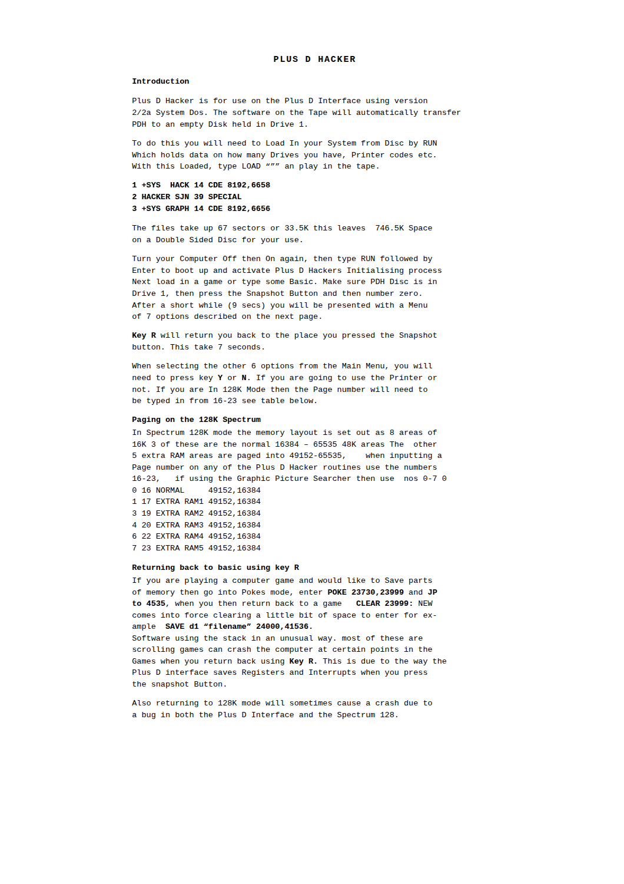PLUS D HACKER
Introduction
Plus D Hacker is for use on the Plus D Interface using version 2/2a System Dos. The software on the Tape will automatically transfer PDH to an empty Disk held in Drive 1.
To do this you will need to Load In your System from Disc by RUN Which holds data on how many Drives you have, Printer codes etc. With this Loaded, type LOAD “”” an play in the tape.
1 +SYS HACK 14 CDE 8192,6658 2 HACKER SJN 39 SPECIAL 3 +SYS GRAPH 14 CDE 8192,6656
The files take up 67 sectors or 33.5K this leaves 746.5K Space on a Double Sided Disc for your use.
Turn your Computer Off then On again, then type RUN followed by Enter to boot up and activate Plus D Hackers Initialising process Next load in a game or type some Basic. Make sure PDH Disc is in Drive 1, then press the Snapshot Button and then number zero. After a short while (9 secs) you will be presented with a Menu of 7 options described on the next page.
Key R will return you back to the place you pressed the Snapshot button. This take 7 seconds.
When selecting the other 6 options from the Main Menu, you will need to press key Y or N. If you are going to use the Printer or not. If you are In 128K Mode then the Page number will need to be typed in from 16-23 see table below.
Paging on the 128K Spectrum
In Spectrum 128K mode the memory layout is set out as 8 areas of 16K 3 of these are the normal 16384 – 65535 48K areas The other 5 extra RAM areas are paged into 49152-65535, when inputting a Page number on any of the Plus D Hacker routines use the numbers 16-23, if using the Graphic Picture Searcher then use nos 0-7 0
0 16 NORMAL 49152,16384 1 17 EXTRA RAM1 49152,16384 3 19 EXTRA RAM2 49152,16384 4 20 EXTRA RAM3 49152,16384 6 22 EXTRA RAM4 49152,16384 7 23 EXTRA RAM5 49152,16384
Returning back to basic using key R
If you are playing a computer game and would like to Save parts of memory then go into Pokes mode, enter POKE 23730,23999 and JP to 4535, when you then return back to a game CLEAR 23999: NEW comes into force clearing a little bit of space to enter for ex- ample SAVE d1 “filename” 24000,41536.
Software using the stack in an unusual way. most of these are scrolling games can crash the computer at certain points in the Games when you return back using Key R. This is due to the way the Plus D interface saves Registers and Interrupts when you press the snapshot Button.
Also returning to 128K mode will sometimes cause a crash due to a bug in both the Plus D Interface and the Spectrum 128.